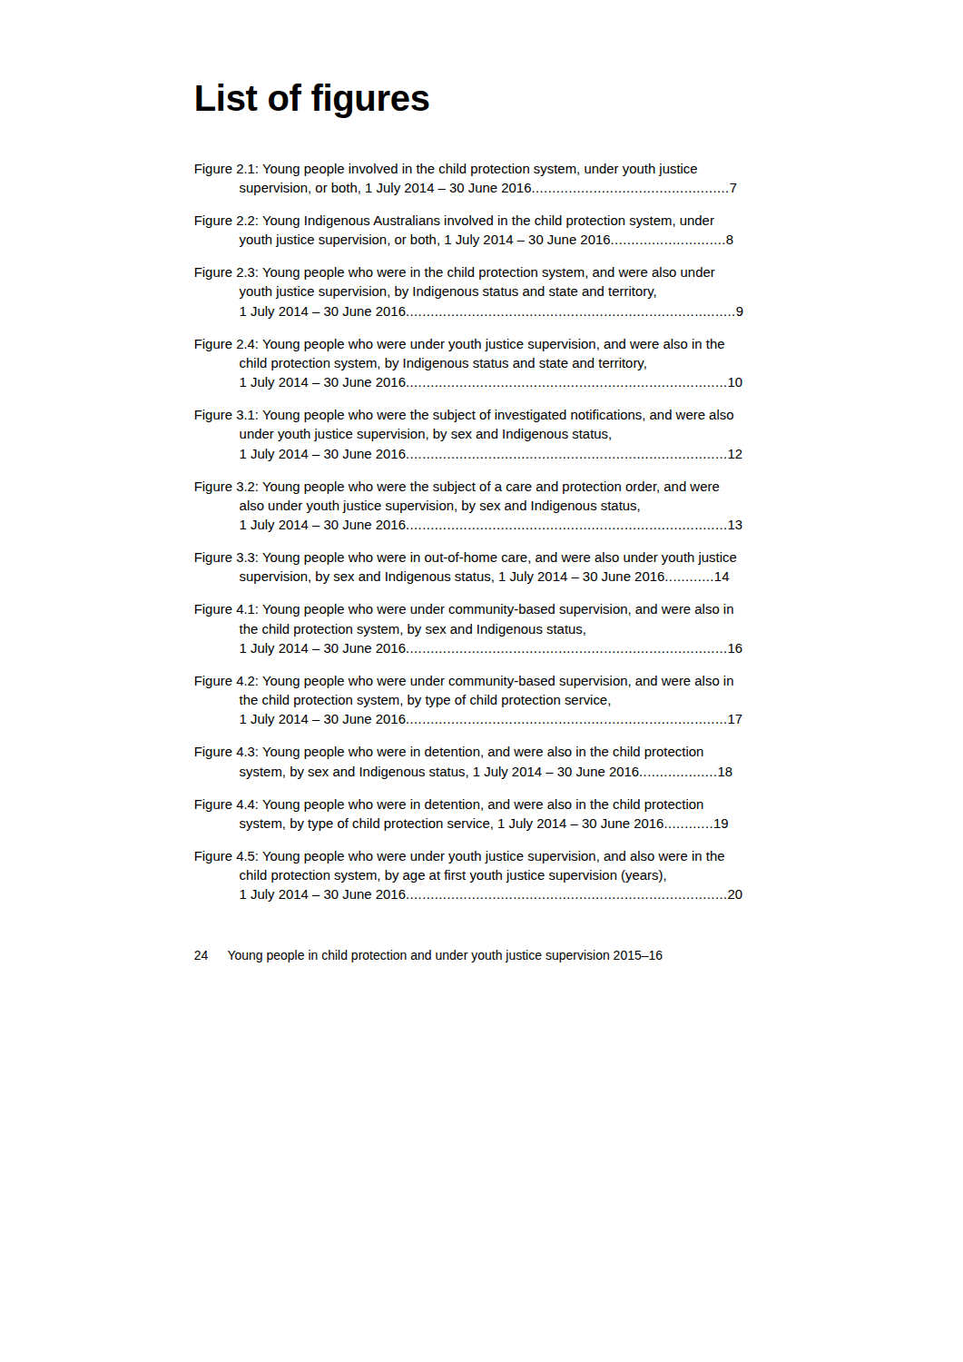List of figures
Figure 2.1: Young people involved in the child protection system, under youth justice supervision, or both, 1 July 2014 – 30 June 2016................................................ 7
Figure 2.2: Young Indigenous Australians involved in the child protection system, under youth justice supervision, or both, 1 July 2014 – 30 June 2016............................ 8
Figure 2.3: Young people who were in the child protection system, and were also under youth justice supervision, by Indigenous status and state and territory, 1 July 2014 – 30 June 2016................................................................................ 9
Figure 2.4: Young people who were under youth justice supervision, and were also in the child protection system, by Indigenous status and state and territory, 1 July 2014 – 30 June 2016.............................................................................. 10
Figure 3.1: Young people who were the subject of investigated notifications, and were also under youth justice supervision, by sex and Indigenous status, 1 July 2014 – 30 June 2016.............................................................................. 12
Figure 3.2: Young people who were the subject of a care and protection order, and were also under youth justice supervision, by sex and Indigenous status, 1 July 2014 – 30 June 2016.............................................................................. 13
Figure 3.3: Young people who were in out-of-home care, and were also under youth justice supervision, by sex and Indigenous status, 1 July 2014 – 30 June 2016............ 14
Figure 4.1: Young people who were under community-based supervision, and were also in the child protection system, by sex and Indigenous status, 1 July 2014 – 30 June 2016.............................................................................. 16
Figure 4.2: Young people who were under community-based supervision, and were also in the child protection system, by type of child protection service, 1 July 2014 – 30 June 2016.............................................................................. 17
Figure 4.3: Young people who were in detention, and were also in the child protection system, by sex and Indigenous status, 1 July 2014 – 30 June 2016................... 18
Figure 4.4: Young people who were in detention, and were also in the child protection system, by type of child protection service, 1 July 2014 – 30 June 2016............ 19
Figure 4.5: Young people who were under youth justice supervision, and also were in the child protection system, by age at first youth justice supervision (years), 1 July 2014 – 30 June 2016.............................................................................. 20
24 Young people in child protection and under youth justice supervision 2015–16